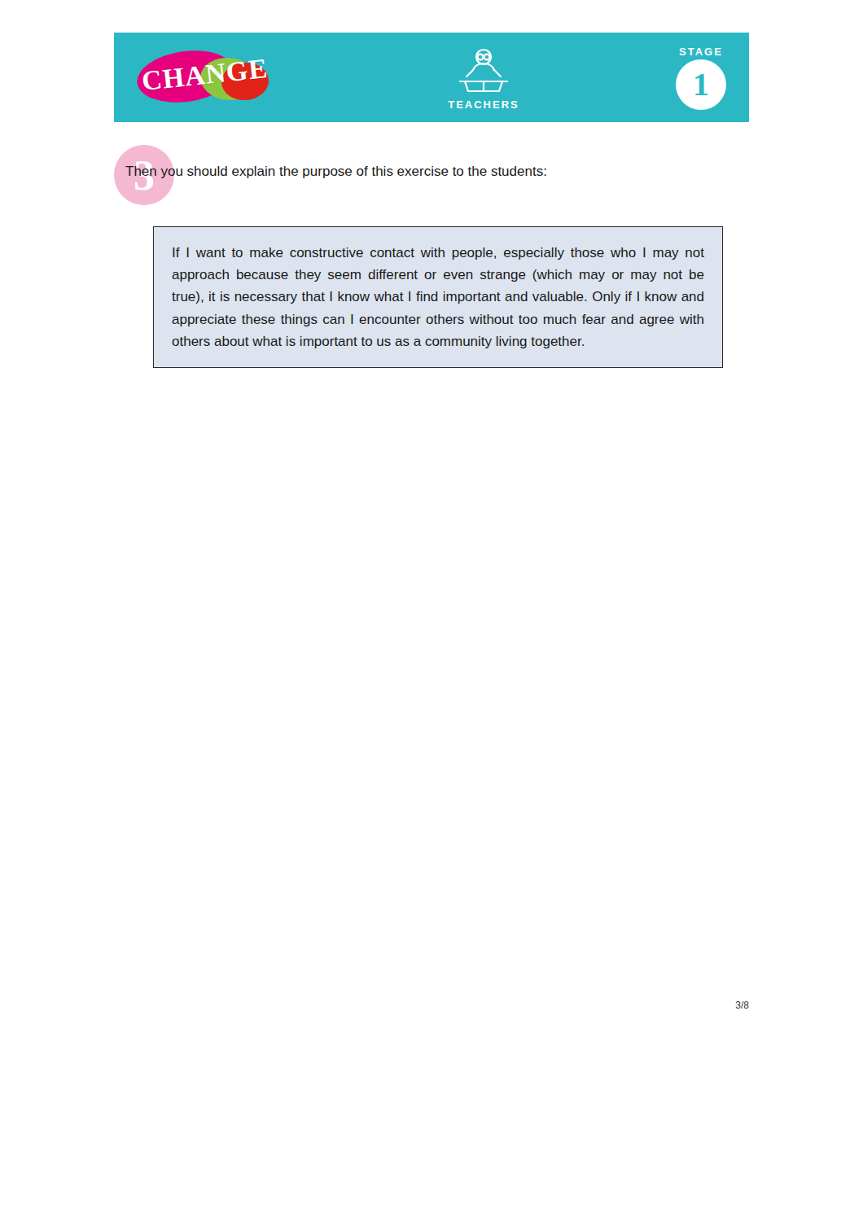CHANGE
TEACHERS
STAGE
1
3
Then you should explain the purpose of this exercise to the students:
If I want to make constructive contact with people, especially those who I may not approach because they seem different or even strange (which may or may not be true), it is necessary that I know what I find important and valuable. Only if I know and appreciate these things can I encounter others without too much fear and agree with others about what is important to us as a community living together.
3/8